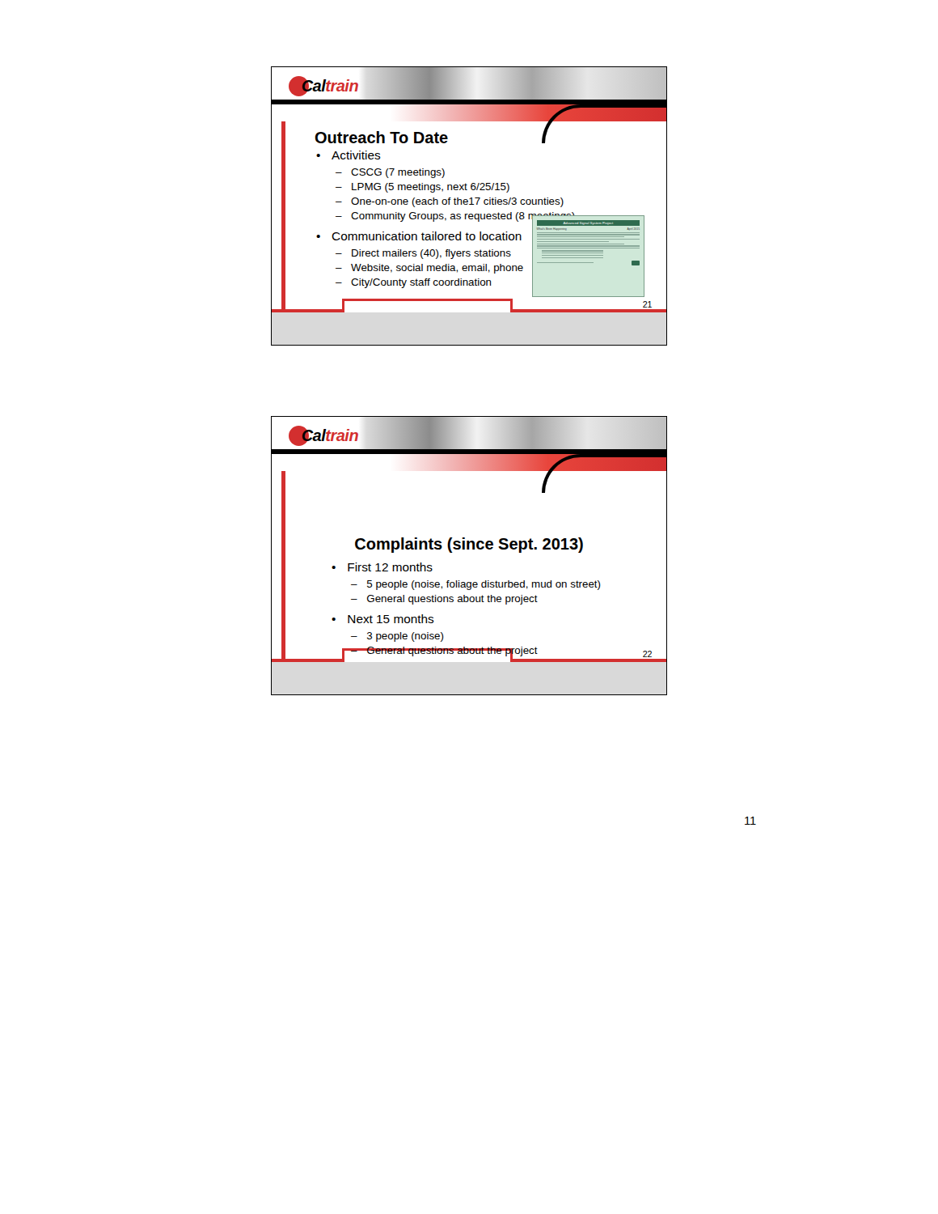Caltrain
Outreach To Date
Activities
CSCG (7 meetings)
LPMG (5 meetings, next 6/25/15)
One-on-one (each of the17 cities/3 counties)
Community Groups, as requested (8 meetings)
Communication tailored to location
Direct mailers (40), flyers stations
Website, social media, email, phone
City/County staff coordination
Advanced Signal System Project
What's Been Happening April 2015
21
Caltrain
Complaints (since Sept. 2013)
First 12 months
5 people (noise, foliage disturbed, mud on street)
General questions about the project
Next 15 months
3 people (noise)
General questions about the project
22
11